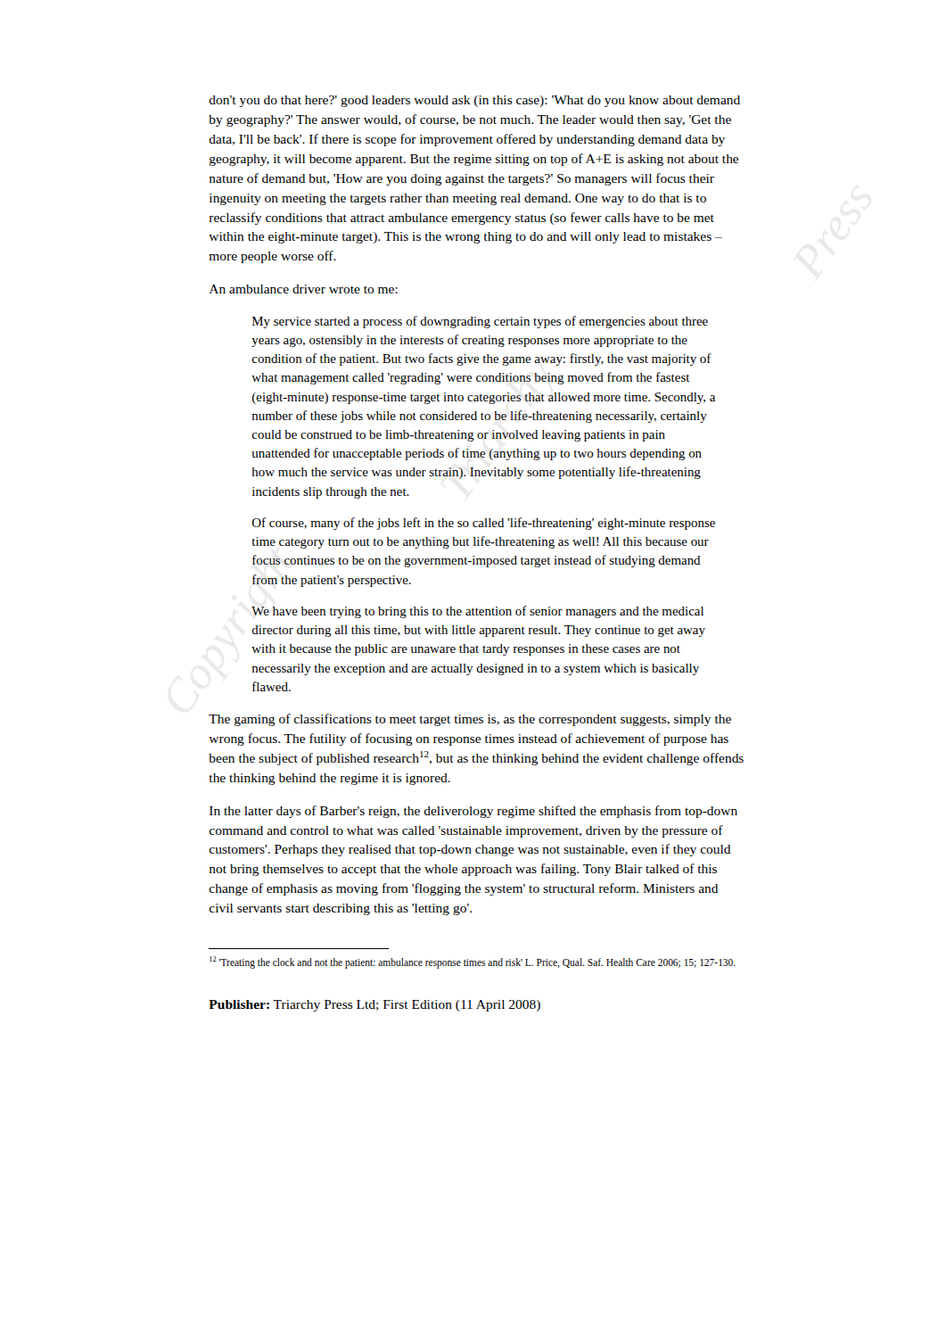Press
Triarchy
Copyright
don't you do that here?' good leaders would ask (in this case): 'What do you know about demand by geography?' The answer would, of course, be not much. The leader would then say, 'Get the data, I'll be back'. If there is scope for improvement offered by understanding demand data by geography, it will become apparent. But the regime sitting on top of A+E is asking not about the nature of demand but, 'How are you doing against the targets?' So managers will focus their ingenuity on meeting the targets rather than meeting real demand. One way to do that is to reclassify conditions that attract ambulance emergency status (so fewer calls have to be met within the eight-minute target). This is the wrong thing to do and will only lead to mistakes – more people worse off.
An ambulance driver wrote to me:
My service started a process of downgrading certain types of emergencies about three years ago, ostensibly in the interests of creating responses more appropriate to the condition of the patient. But two facts give the game away: firstly, the vast majority of what management called 'regrading' were conditions being moved from the fastest (eight-minute) response-time target into categories that allowed more time. Secondly, a number of these jobs while not considered to be life-threatening necessarily, certainly could be construed to be limb-threatening or involved leaving patients in pain unattended for unacceptable periods of time (anything up to two hours depending on how much the service was under strain). Inevitably some potentially life-threatening incidents slip through the net.
Of course, many of the jobs left in the so called 'life-threatening' eight-minute response time category turn out to be anything but life-threatening as well! All this because our focus continues to be on the government-imposed target instead of studying demand from the patient's perspective.
We have been trying to bring this to the attention of senior managers and the medical director during all this time, but with little apparent result. They continue to get away with it because the public are unaware that tardy responses in these cases are not necessarily the exception and are actually designed in to a system which is basically flawed.
The gaming of classifications to meet target times is, as the correspondent suggests, simply the wrong focus. The futility of focusing on response times instead of achievement of purpose has been the subject of published research12, but as the thinking behind the evident challenge offends the thinking behind the regime it is ignored.
In the latter days of Barber's reign, the deliverology regime shifted the emphasis from top-down command and control to what was called 'sustainable improvement, driven by the pressure of customers'. Perhaps they realised that top-down change was not sustainable, even if they could not bring themselves to accept that the whole approach was failing. Tony Blair talked of this change of emphasis as moving from 'flogging the system' to structural reform. Ministers and civil servants start describing this as 'letting go'.
12 'Treating the clock and not the patient: ambulance response times and risk' L. Price, Qual. Saf. Health Care 2006; 15; 127-130.
Publisher: Triarchy Press Ltd; First Edition (11 April 2008)